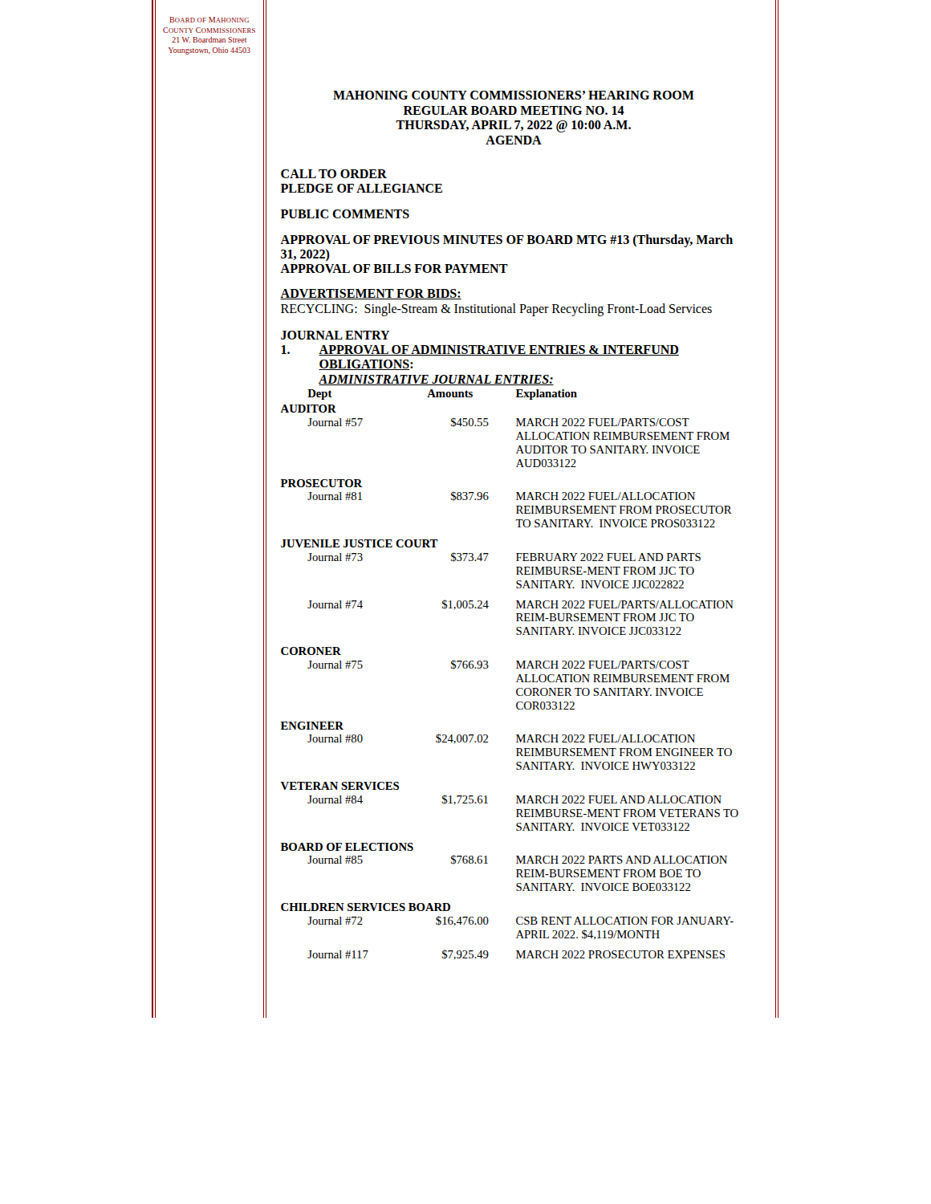BOARD OF MAHONING
COUNTY COMMISSIONERS
21 W. Boardman Street
Youngstown, Ohio 44503
MAHONING COUNTY COMMISSIONERS’ HEARING ROOM
REGULAR BOARD MEETING NO. 14
THURSDAY, APRIL 7, 2022 @ 10:00 A.M.
AGENDA
CALL TO ORDER
PLEDGE OF ALLEGIANCE
PUBLIC COMMENTS
APPROVAL OF PREVIOUS MINUTES OF BOARD MTG #13 (Thursday, March 31, 2022)
APPROVAL OF BILLS FOR PAYMENT
ADVERTISEMENT FOR BIDS:
RECYCLING: Single-Stream & Institutional Paper Recycling Front-Load Services
JOURNAL ENTRY
1.
APPROVAL OF ADMINISTRATIVE ENTRIES & INTERFUND OBLIGATIONS:
ADMINISTRATIVE JOURNAL ENTRIES:
| Dept | Amounts | Explanation |
| AUDITOR |
| Journal #57 | $450.55 | MARCH 2022 FUEL/PARTS/COST ALLOCATION REIMBURSEMENT FROM AUDITOR TO SANITARY. INVOICE AUD033122 |
| PROSECUTOR |
| Journal #81 | $837.96 | MARCH 2022 FUEL/ALLOCATION REIMBURSEMENT FROM PROSECUTOR TO SANITARY. INVOICE PROS033122 |
| JUVENILE JUSTICE COURT |
| Journal #73 | $373.47 | FEBRUARY 2022 FUEL AND PARTS REIMBURSE-MENT FROM JJC TO SANITARY. INVOICE JJC022822 |
| Journal #74 | $1,005.24 | MARCH 2022 FUEL/PARTS/ALLOCATION REIM-BURSEMENT FROM JJC TO SANITARY. INVOICE JJC033122 |
| CORONER |
| Journal #75 | $766.93 | MARCH 2022 FUEL/PARTS/COST ALLOCATION REIMBURSEMENT FROM CORONER TO SANITARY. INVOICE COR033122 |
| ENGINEER |
| Journal #80 | $24,007.02 | MARCH 2022 FUEL/ALLOCATION REIMBURSEMENT FROM ENGINEER TO SANITARY. INVOICE HWY033122 |
| VETERAN SERVICES |
| Journal #84 | $1,725.61 | MARCH 2022 FUEL AND ALLOCATION REIMBURSE-MENT FROM VETERANS TO SANITARY. INVOICE VET033122 |
| BOARD OF ELECTIONS |
| Journal #85 | $768.61 | MARCH 2022 PARTS AND ALLOCATION REIM-BURSEMENT FROM BOE TO SANITARY. INVOICE BOE033122 |
| CHILDREN SERVICES BOARD |
| Journal #72 | $16,476.00 | CSB RENT ALLOCATION FOR JANUARY-APRIL 2022. $4,119/MONTH |
| Journal #117 | $7,925.49 | MARCH 2022 PROSECUTOR EXPENSES |